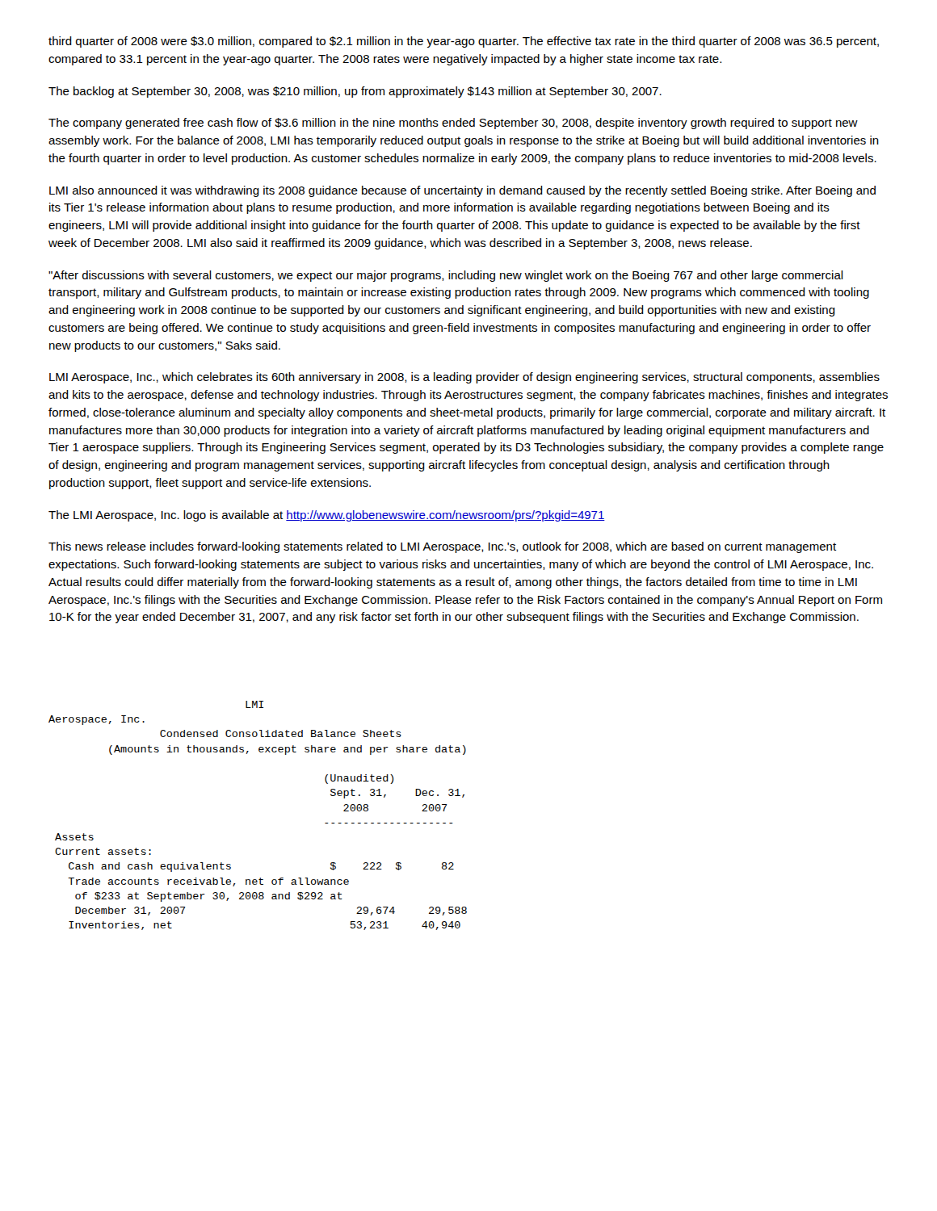third quarter of 2008 were $3.0 million, compared to $2.1 million in the year-ago quarter. The effective tax rate in the third quarter of 2008 was 36.5 percent, compared to 33.1 percent in the year-ago quarter. The 2008 rates were negatively impacted by a higher state income tax rate.
The backlog at September 30, 2008, was $210 million, up from approximately $143 million at September 30, 2007.
The company generated free cash flow of $3.6 million in the nine months ended September 30, 2008, despite inventory growth required to support new assembly work. For the balance of 2008, LMI has temporarily reduced output goals in response to the strike at Boeing but will build additional inventories in the fourth quarter in order to level production. As customer schedules normalize in early 2009, the company plans to reduce inventories to mid-2008 levels.
LMI also announced it was withdrawing its 2008 guidance because of uncertainty in demand caused by the recently settled Boeing strike. After Boeing and its Tier 1's release information about plans to resume production, and more information is available regarding negotiations between Boeing and its engineers, LMI will provide additional insight into guidance for the fourth quarter of 2008. This update to guidance is expected to be available by the first week of December 2008. LMI also said it reaffirmed its 2009 guidance, which was described in a September 3, 2008, news release.
"After discussions with several customers, we expect our major programs, including new winglet work on the Boeing 767 and other large commercial transport, military and Gulfstream products, to maintain or increase existing production rates through 2009. New programs which commenced with tooling and engineering work in 2008 continue to be supported by our customers and significant engineering, and build opportunities with new and existing customers are being offered. We continue to study acquisitions and green-field investments in composites manufacturing and engineering in order to offer new products to our customers," Saks said.
LMI Aerospace, Inc., which celebrates its 60th anniversary in 2008, is a leading provider of design engineering services, structural components, assemblies and kits to the aerospace, defense and technology industries. Through its Aerostructures segment, the company fabricates machines, finishes and integrates formed, close-tolerance aluminum and specialty alloy components and sheet-metal products, primarily for large commercial, corporate and military aircraft. It manufactures more than 30,000 products for integration into a variety of aircraft platforms manufactured by leading original equipment manufacturers and Tier 1 aerospace suppliers. Through its Engineering Services segment, operated by its D3 Technologies subsidiary, the company provides a complete range of design, engineering and program management services, supporting aircraft lifecycles from conceptual design, analysis and certification through production support, fleet support and service-life extensions.
The LMI Aerospace, Inc. logo is available at http://www.globenewswire.com/newsroom/prs/?pkgid=4971
This news release includes forward-looking statements related to LMI Aerospace, Inc.'s, outlook for 2008, which are based on current management expectations. Such forward-looking statements are subject to various risks and uncertainties, many of which are beyond the control of LMI Aerospace, Inc. Actual results could differ materially from the forward-looking statements as a result of, among other things, the factors detailed from time to time in LMI Aerospace, Inc.'s filings with the Securities and Exchange Commission. Please refer to the Risk Factors contained in the company's Annual Report on Form 10-K for the year ended December 31, 2007, and any risk factor set forth in our other subsequent filings with the Securities and Exchange Commission.
                              LMI
Aerospace, Inc.
                 Condensed Consolidated Balance Sheets
         (Amounts in thousands, except share and per share data)

                                          (Unaudited)
                                           Sept. 31,    Dec. 31,
                                             2008        2007
                                          --------------------
 Assets
 Current assets:
   Cash and cash equivalents               $    222  $      82
   Trade accounts receivable, net of allowance
    of $233 at September 30, 2008 and $292 at
    December 31, 2007                          29,674     29,588
   Inventories, net                           53,231     40,940